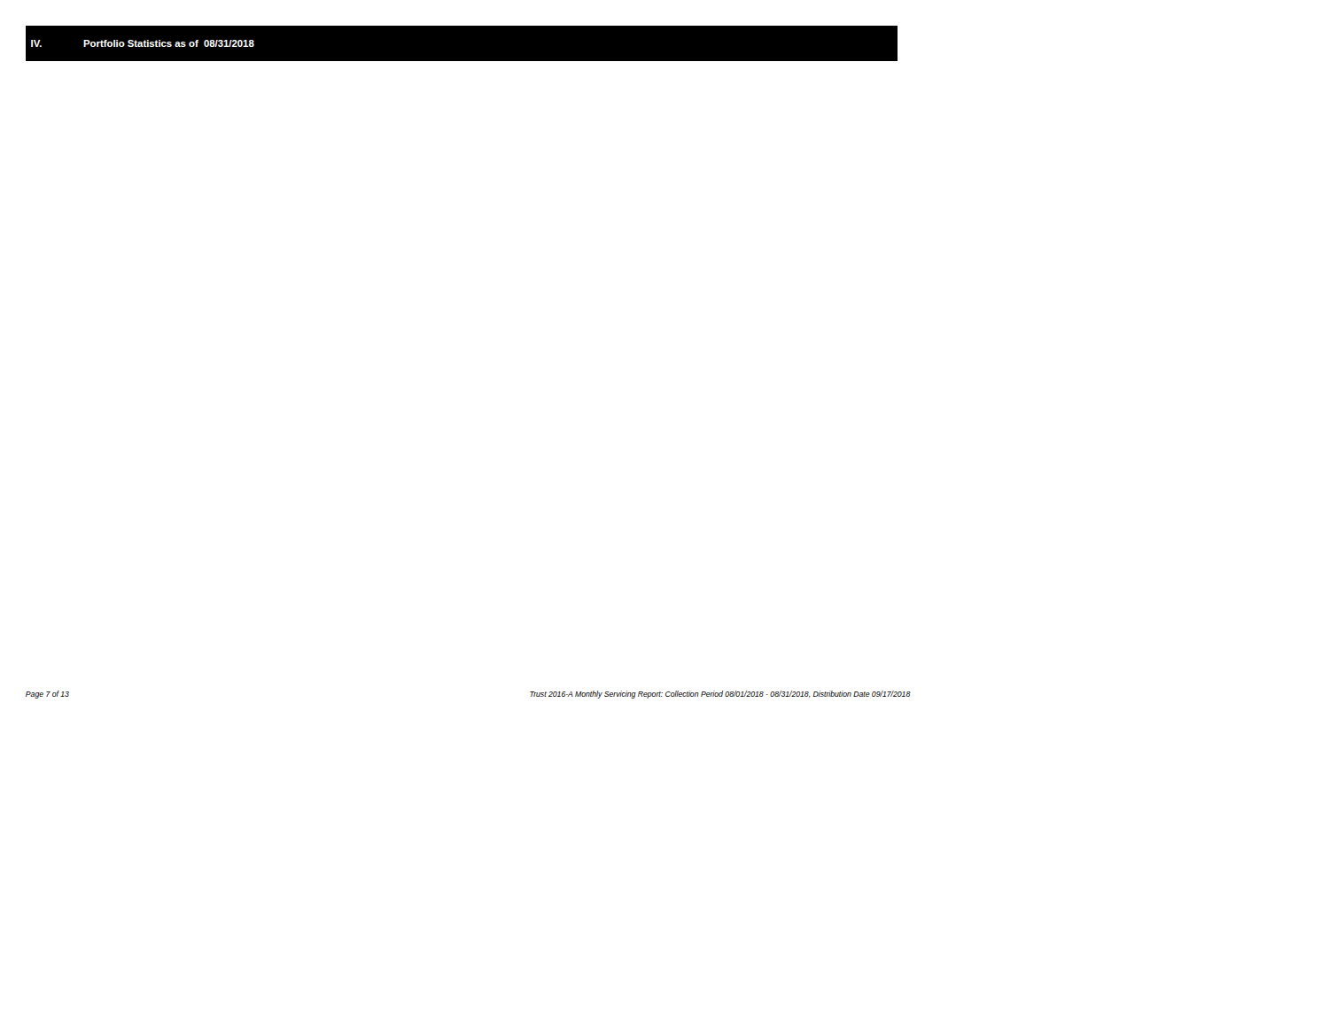IV.
Portfolio Statistics as of 08/31/2018
Page 7 of 13
Trust 2016-A Monthly Servicing Report: Collection Period 08/01/2018 - 08/31/2018, Distribution Date 09/17/2018